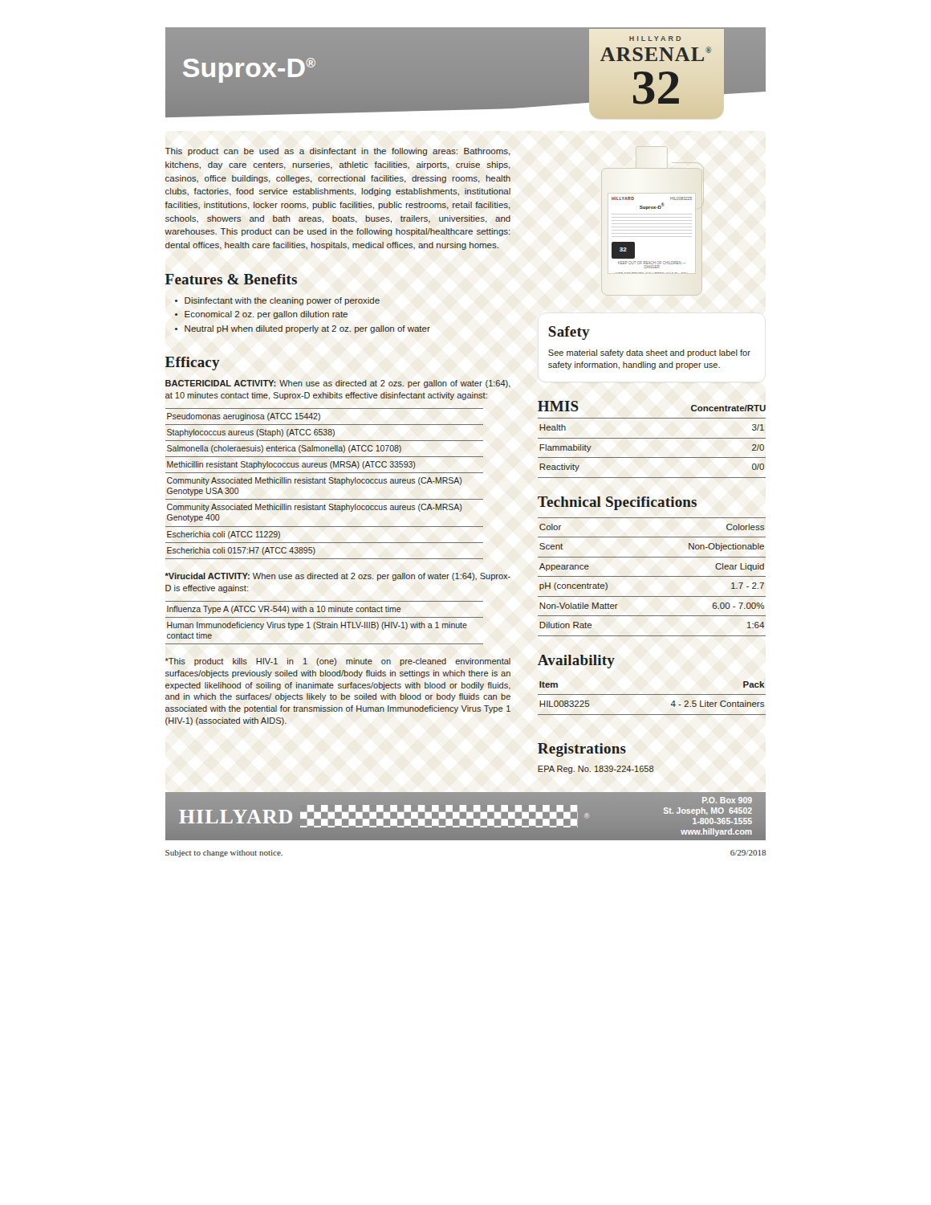Suprox-D®
HILLYARD
ARSENAL®
32
This product can be used as a disinfectant in the following areas: Bathrooms, kitchens, day care centers, nurseries, athletic facilities, airports, cruise ships, casinos, office buildings, colleges, correctional facilities, dressing rooms, health clubs, factories, food service establishments, lodging establishments, institutional facilities, institutions, locker rooms, public facilities, public restrooms, retail facilities, schools, showers and bath areas, boats, buses, trailers, universities, and warehouses. This product can be used in the following hospital/healthcare settings: dental offices, health care facilities, hospitals, medical offices, and nursing homes.
Features & Benefits
Disinfectant with the cleaning power of peroxide
Economical 2 oz. per gallon dilution rate
Neutral pH when diluted properly at 2 oz. per gallon of water
Efficacy
BACTERICIDAL ACTIVITY: When use as directed at 2 ozs. per gallon of water (1:64), at 10 minutes contact time, Suprox-D exhibits effective disinfectant activity against:
Pseudomonas aeruginosa (ATCC 15442)
Staphylococcus aureus (Staph) (ATCC 6538)
Salmonella (choleraesuis) enterica (Salmonella) (ATCC 10708)
Methicillin resistant Staphylococcus aureus (MRSA) (ATCC 33593)
Community Associated Methicillin resistant Staphylococcus aureus (CA-MRSA) Genotype USA 300
Community Associated Methicillin resistant Staphylococcus aureus (CA-MRSA) Genotype 400
Escherichia coli (ATCC 11229)
Escherichia coli 0157:H7 (ATCC 43895)
*Virucidal ACTIVITY: When use as directed at 2 ozs. per gallon of water (1:64), Suprox-D is effective against:
Influenza Type A (ATCC VR-544) with a 10 minute contact time
Human Immunodeficiency Virus type 1 (Strain HTLV-IIIB) (HIV-1) with a 1 minute contact time
*This product kills HIV-1 in 1 (one) minute on pre-cleaned environmental surfaces/objects previously soiled with blood/body fluids in settings in which there is an expected likelihood of soiling of inanimate surfaces/objects with blood or bodily fluids, and in which the surfaces/ objects likely to be soiled with blood or body fluids can be associated with the potential for transmission of Human Immunodeficiency Virus Type 1 (HIV-1) (associated with AIDS).
HILLYARD HIL0083225
Suprox-D®
32
KEEP OUT OF REACH OF CHILDREN — DANGER
NET CONTENTS: 2.5 LITERS (84.5 FL. OZ.)
Safety
See material safety data sheet and product label for safety information, handling and proper use.
HMIS
Concentrate/RTU
| Health | 3/1 |
| Flammability | 2/0 |
| Reactivity | 0/0 |
Technical Specifications
| Color | Colorless |
| Scent | Non-Objectionable |
| Appearance | Clear Liquid |
| pH (concentrate) | 1.7 - 2.7 |
| Non-Volatile Matter | 6.00 - 7.00% |
| Dilution Rate | 1:64 |
Availability
Item Pack
HIL00832254 - 2.5 Liter Containers
Registrations
EPA Reg. No. 1839-224-1658
HILLYARD ®
P.O. Box 909
St. Joseph, MO 64502
1-800-365-1555
www.hillyard.com
Subject to change without notice. 6/29/2018